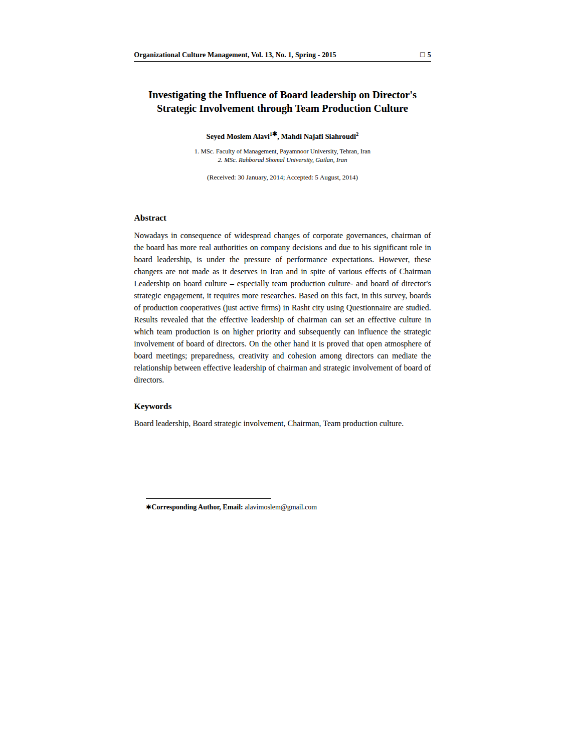Organizational Culture Management, Vol. 13, No. 1, Spring - 2015
☐5
Investigating the Influence of Board leadership on Director's Strategic Involvement through Team Production Culture
Seyed Moslem Alavi1✱, Mahdi Najafi Siahroudi2
1. MSc. Faculty of Management, Payamnoor University, Tehran, Iran
2. MSc. Rahborad Shomal University, Guilan, Iran
(Received: 30 January, 2014; Accepted: 5 August, 2014)
Abstract
Nowadays in consequence of widespread changes of corporate governances, chairman of the board has more real authorities on company decisions and due to his significant role in board leadership, is under the pressure of performance expectations. However, these changers are not made as it deserves in Iran and in spite of various effects of Chairman Leadership on board culture – especially team production culture- and board of director's strategic engagement, it requires more researches. Based on this fact, in this survey, boards of production cooperatives (just active firms) in Rasht city using Questionnaire are studied. Results revealed that the effective leadership of chairman can set an effective culture in which team production is on higher priority and subsequently can influence the strategic involvement of board of directors. On the other hand it is proved that open atmosphere of board meetings; preparedness, creativity and cohesion among directors can mediate the relationship between effective leadership of chairman and strategic involvement of board of directors.
Keywords
Board leadership, Board strategic involvement, Chairman, Team production culture.
✱Corresponding Author, Email: alavimoslem@gmail.com